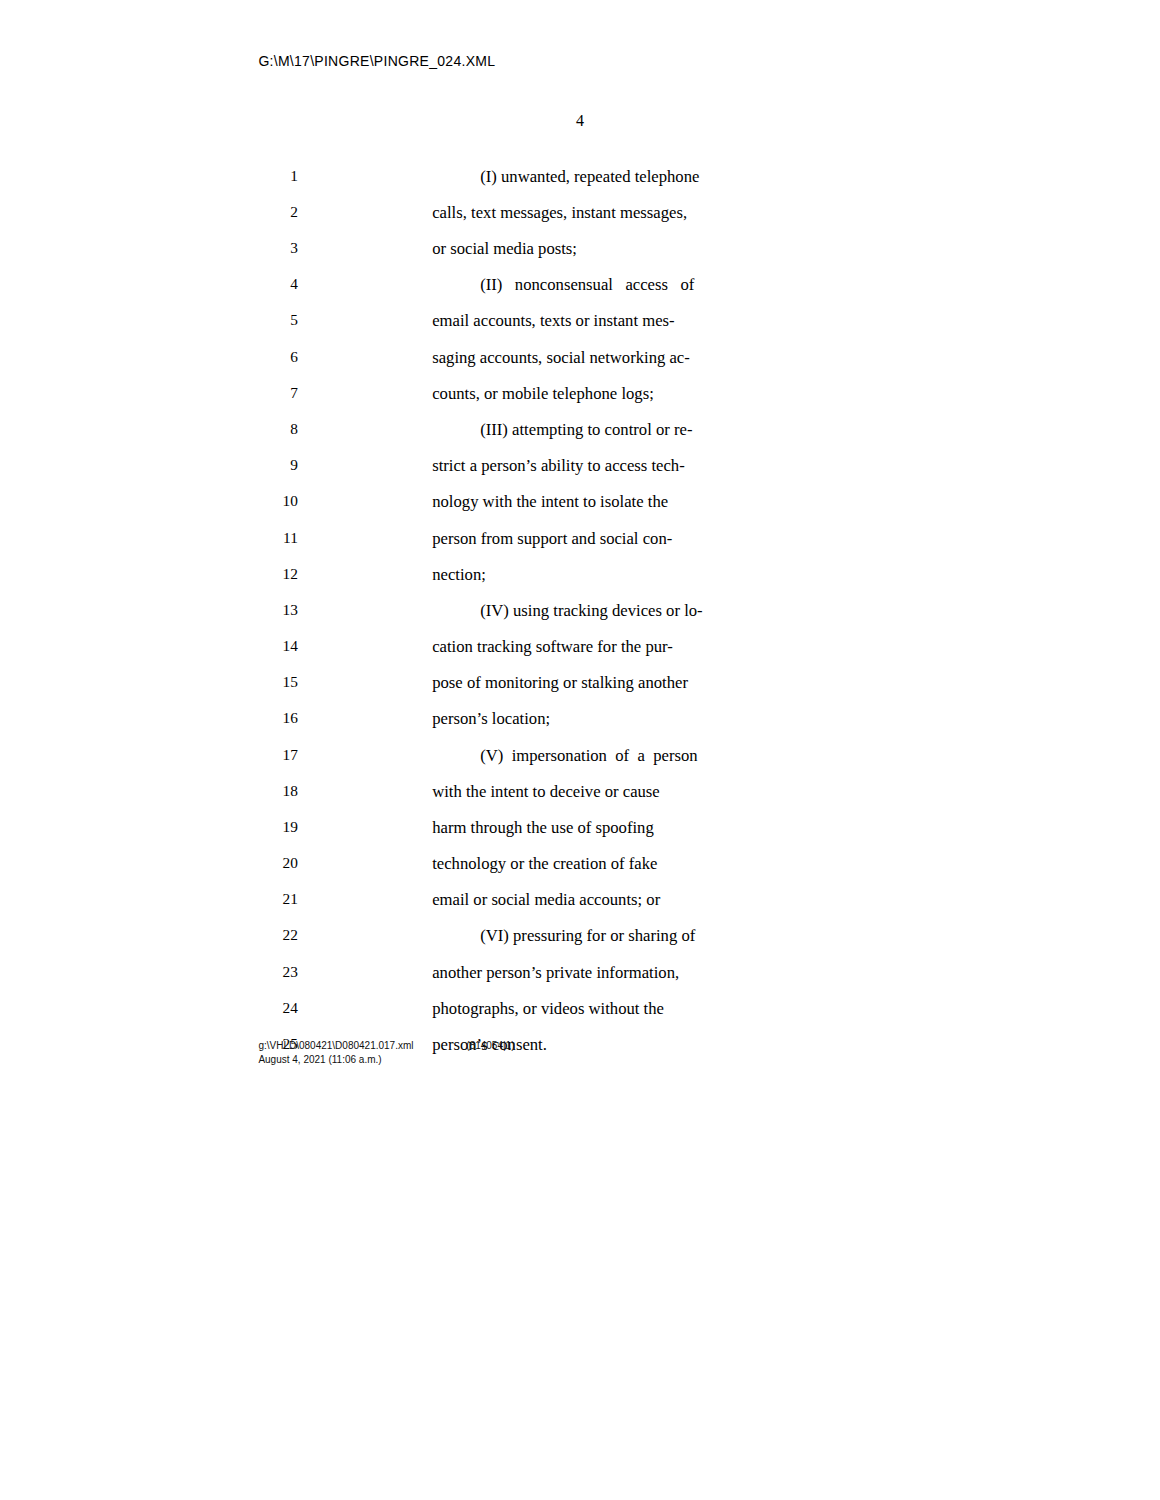G:\M\17\PINGRE\PINGRE_024.XML
4
| 1 | (I) unwanted, repeated telephone |
| 2 | calls, text messages, instant messages, |
| 3 | or social media posts; |
| 4 | (II) nonconsensual access of |
| 5 | email accounts, texts or instant mes- |
| 6 | saging accounts, social networking ac- |
| 7 | counts, or mobile telephone logs; |
| 8 | (III) attempting to control or re- |
| 9 | strict a person’s ability to access tech- |
| 10 | nology with the intent to isolate the |
| 11 | person from support and social con- |
| 12 | nection; |
| 13 | (IV) using tracking devices or lo- |
| 14 | cation tracking software for the pur- |
| 15 | pose of monitoring or stalking another |
| 16 | person’s location; |
| 17 | (V) impersonation of a person |
| 18 | with the intent to deceive or cause |
| 19 | harm through the use of spoofing |
| 20 | technology or the creation of fake |
| 21 | email or social media accounts; or |
| 22 | (VI) pressuring for or sharing of |
| 23 | another person’s private information, |
| 24 | photographs, or videos without the |
| 25 | person’s consent. |
g:\VHLD\080421\D080421.017.xml(814054|1)
August 4, 2021 (11:06 a.m.)